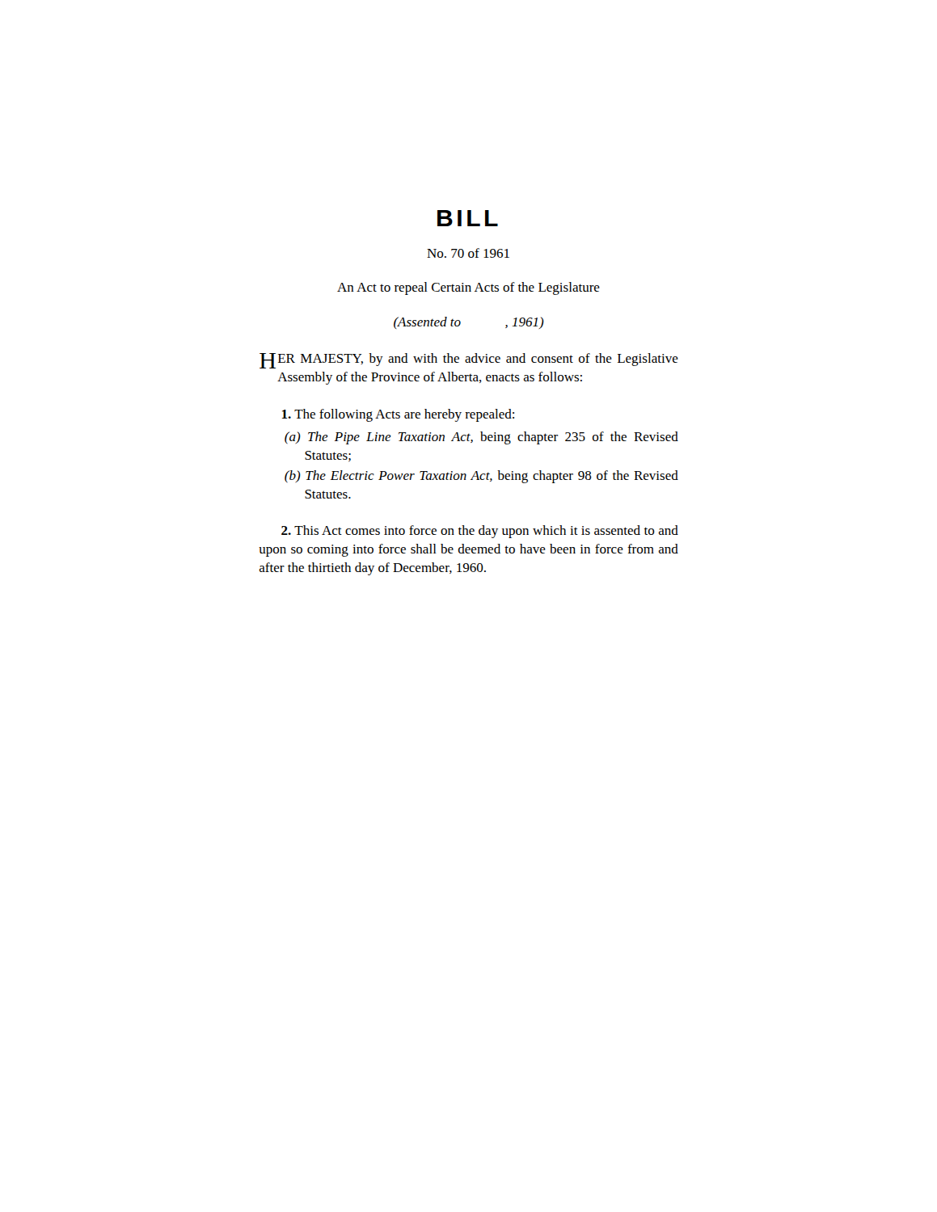BILL
No. 70 of 1961
An Act to repeal Certain Acts of the Legislature
(Assented to, 1961)
HER MAJESTY, by and with the advice and consent of the Legislative Assembly of the Province of Alberta, enacts as follows:
1. The following Acts are hereby repealed:
(a) The Pipe Line Taxation Act, being chapter 235 of the Revised Statutes;
(b) The Electric Power Taxation Act, being chapter 98 of the Revised Statutes.
2. This Act comes into force on the day upon which it is assented to and upon so coming into force shall be deemed to have been in force from and after the thirtieth day of December, 1960.